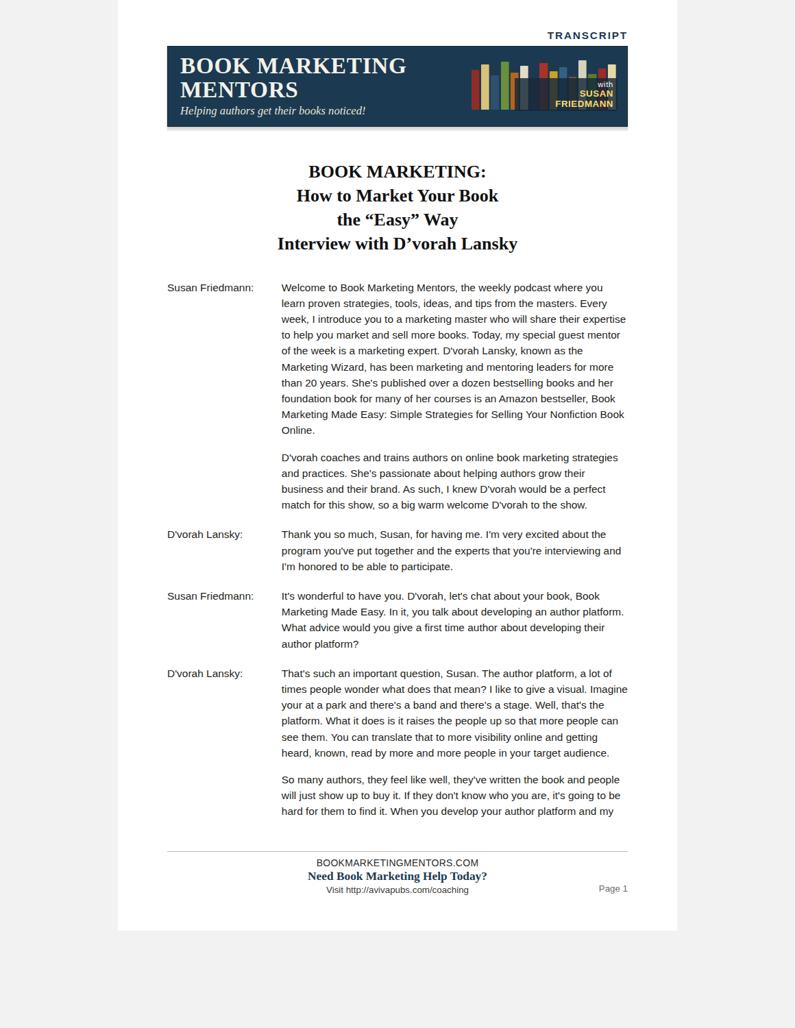TRANSCRIPT
BOOK MARKETING MENTORS
Helping authors get their books noticed!
with SUSAN FRIEDMANN
BOOK MARKETING: How to Market Your Book the “Easy” Way Interview with D’vorah Lansky
Susan Friedmann:
Welcome to Book Marketing Mentors, the weekly podcast where you learn proven strategies, tools, ideas, and tips from the masters. Every week, I introduce you to a marketing master who will share their expertise to help you market and sell more books. Today, my special guest mentor of the week is a marketing expert. D'vorah Lansky, known as the Marketing Wizard, has been marketing and mentoring leaders for more than 20 years. She's published over a dozen bestselling books and her foundation book for many of her courses is an Amazon bestseller, Book Marketing Made Easy: Simple Strategies for Selling Your Nonfiction Book Online.
D'vorah coaches and trains authors on online book marketing strategies and practices. She's passionate about helping authors grow their business and their brand. As such, I knew D'vorah would be a perfect match for this show, so a big warm welcome D'vorah to the show.
D'vorah Lansky:
Thank you so much, Susan, for having me. I'm very excited about the program you've put together and the experts that you're interviewing and I'm honored to be able to participate.
Susan Friedmann:
It's wonderful to have you. D'vorah, let's chat about your book, Book Marketing Made Easy. In it, you talk about developing an author platform. What advice would you give a first time author about developing their author platform?
D'vorah Lansky:
That's such an important question, Susan. The author platform, a lot of times people wonder what does that mean? I like to give a visual. Imagine your at a park and there's a band and there's a stage. Well, that's the platform. What it does is it raises the people up so that more people can see them. You can translate that to more visibility online and getting heard, known, read by more and more people in your target audience.
So many authors, they feel like well, they've written the book and people will just show up to buy it. If they don't know who you are, it's going to be hard for them to find it. When you develop your author platform and my
BOOKMARKETINGMENTORS.COM
Need Book Marketing Help Today?
Visit http://avivapubs.com/coaching
Page 1